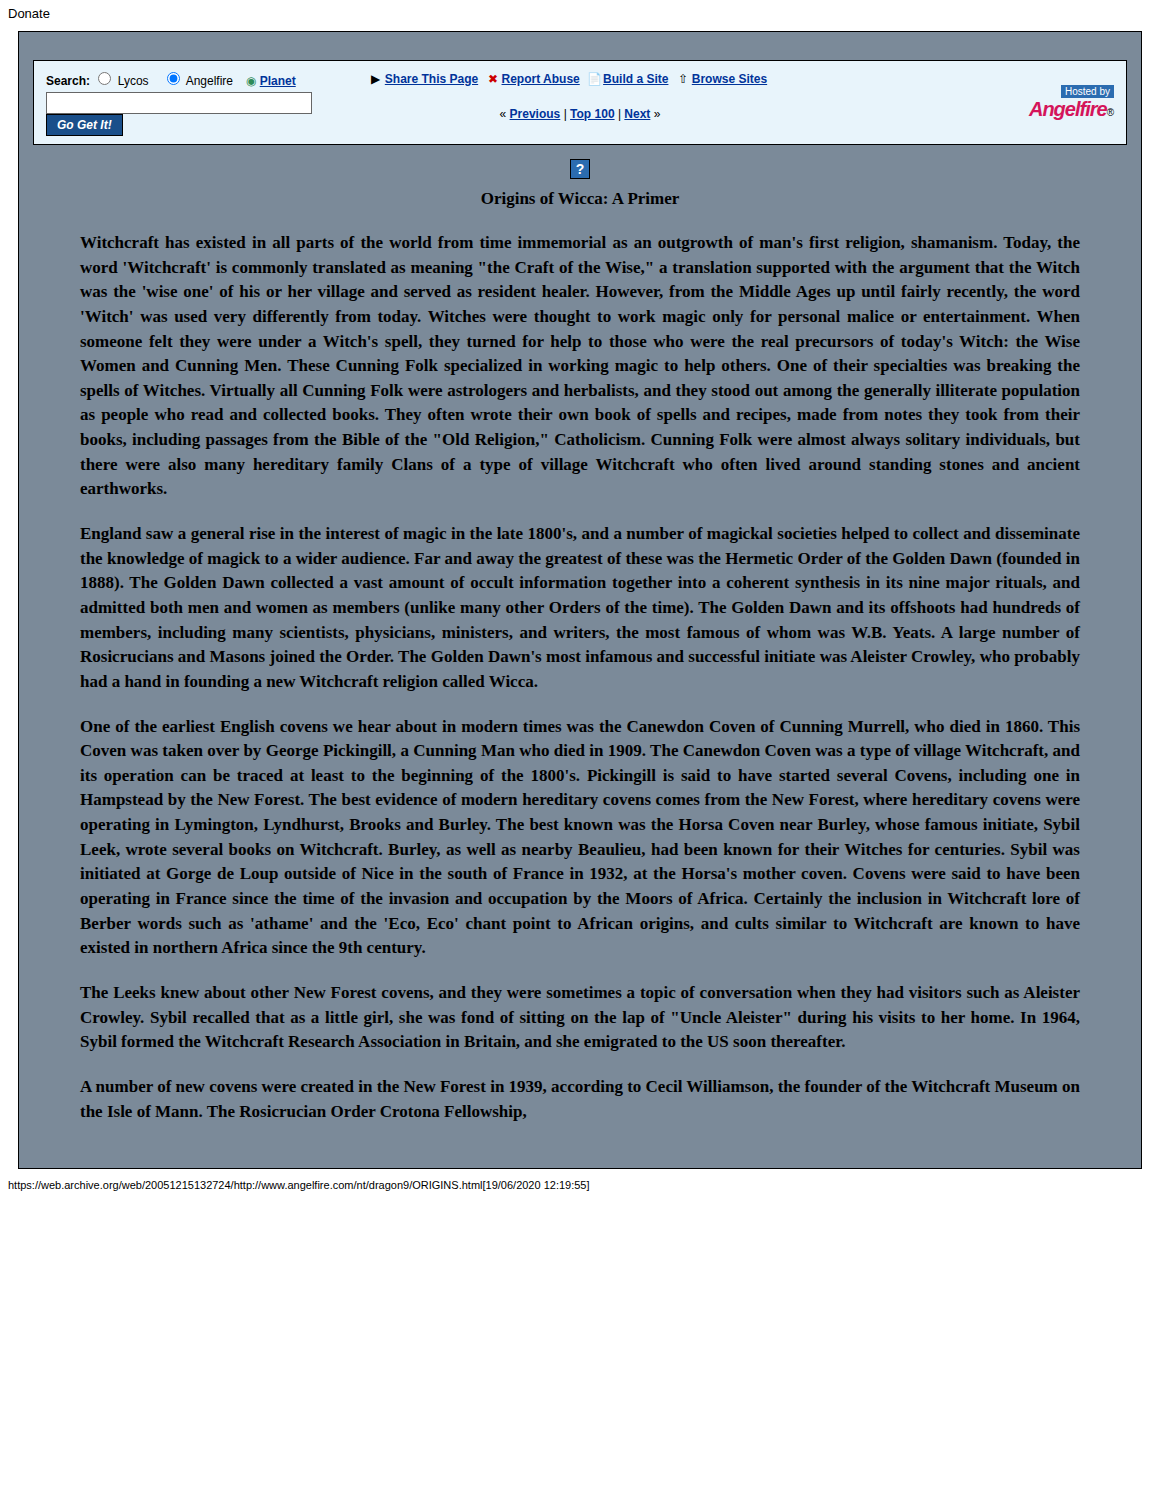Donate
| Search: Lycos Angelfire ◉ Planet | ▶ Share This Page ✖ Report Abuse 📄 Build a Site ⇧ Browse Sites | Hosted by Angelfire ® |
| Go Get It! | « Previous / Top 100 / Next » |
?
Origins of Wicca: A Primer
Witchcraft has existed in all parts of the world from time immemorial as an outgrowth of man's first religion, shamanism. Today, the word 'Witchcraft' is commonly translated as meaning "the Craft of the Wise," a translation supported with the argument that the Witch was the 'wise one' of his or her village and served as resident healer. However, from the Middle Ages up until fairly recently, the word 'Witch' was used very differently from today. Witches were thought to work magic only for personal malice or entertainment. When someone felt they were under a Witch's spell, they turned for help to those who were the real precursors of today's Witch: the Wise Women and Cunning Men. These Cunning Folk specialized in working magic to help others. One of their specialties was breaking the spells of Witches. Virtually all Cunning Folk were astrologers and herbalists, and they stood out among the generally illiterate population as people who read and collected books. They often wrote their own book of spells and recipes, made from notes they took from their books, including passages from the Bible of the "Old Religion," Catholicism. Cunning Folk were almost always solitary individuals, but there were also many hereditary family Clans of a type of village Witchcraft who often lived around standing stones and ancient earthworks.
England saw a general rise in the interest of magic in the late 1800's, and a number of magickal societies helped to collect and disseminate the knowledge of magick to a wider audience. Far and away the greatest of these was the Hermetic Order of the Golden Dawn (founded in 1888). The Golden Dawn collected a vast amount of occult information together into a coherent synthesis in its nine major rituals, and admitted both men and women as members (unlike many other Orders of the time). The Golden Dawn and its offshoots had hundreds of members, including many scientists, physicians, ministers, and writers, the most famous of whom was W.B. Yeats. A large number of Rosicrucians and Masons joined the Order. The Golden Dawn's most infamous and successful initiate was Aleister Crowley, who probably had a hand in founding a new Witchcraft religion called Wicca.
One of the earliest English covens we hear about in modern times was the Canewdon Coven of Cunning Murrell, who died in 1860. This Coven was taken over by George Pickingill, a Cunning Man who died in 1909. The Canewdon Coven was a type of village Witchcraft, and its operation can be traced at least to the beginning of the 1800's. Pickingill is said to have started several Covens, including one in Hampstead by the New Forest. The best evidence of modern hereditary covens comes from the New Forest, where hereditary covens were operating in Lymington, Lyndhurst, Brooks and Burley. The best known was the Horsa Coven near Burley, whose famous initiate, Sybil Leek, wrote several books on Witchcraft. Burley, as well as nearby Beaulieu, had been known for their Witches for centuries. Sybil was initiated at Gorge de Loup outside of Nice in the south of France in 1932, at the Horsa's mother coven. Covens were said to have been operating in France since the time of the invasion and occupation by the Moors of Africa. Certainly the inclusion in Witchcraft lore of Berber words such as 'athame' and the 'Eco, Eco' chant point to African origins, and cults similar to Witchcraft are known to have existed in northern Africa since the 9th century.
The Leeks knew about other New Forest covens, and they were sometimes a topic of conversation when they had visitors such as Aleister Crowley. Sybil recalled that as a little girl, she was fond of sitting on the lap of "Uncle Aleister" during his visits to her home. In 1964, Sybil formed the Witchcraft Research Association in Britain, and she emigrated to the US soon thereafter.
A number of new covens were created in the New Forest in 1939, according to Cecil Williamson, the founder of the Witchcraft Museum on the Isle of Mann. The Rosicrucian Order Crotona Fellowship,
https://web.archive.org/web/20051215132724/http://www.angelfire.com/nt/dragon9/ORIGINS.html[19/06/2020 12:19:55]